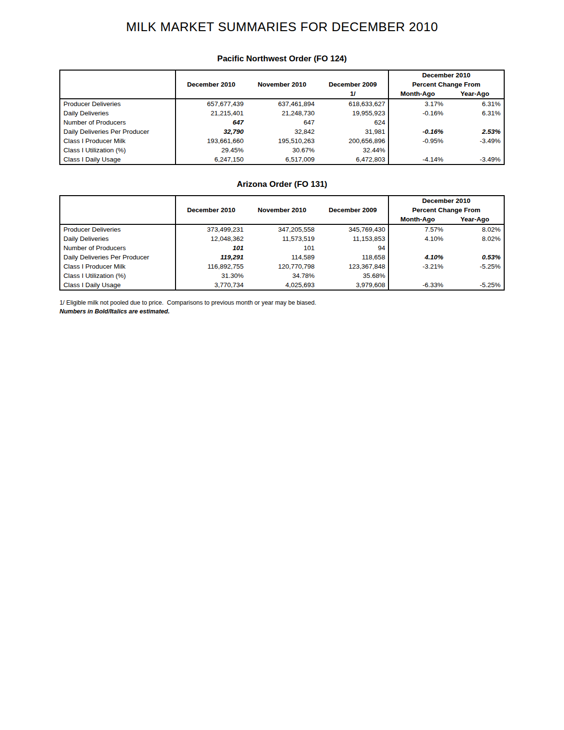MILK MARKET SUMMARIES FOR DECEMBER 2010
Pacific Northwest Order (FO 124)
| | | | | December 2010 |
| | December 2010 | November 2010 | December 2009 | Percent Change From |
| | | | 1/ | Month-Ago | Year-Ago |
| Producer Deliveries | 657,677,439 | 637,461,894 | 618,633,627 | 3.17% | 6.31% |
| Daily Deliveries | 21,215,401 | 21,248,730 | 19,955,923 | -0.16% | 6.31% |
| Number of Producers | 647 | 647 | 624 | | |
| Daily Deliveries Per Producer | 32,790 | 32,842 | 31,981 | -0.16% | 2.53% |
| Class I Producer Milk | 193,661,660 | 195,510,263 | 200,656,896 | -0.95% | -3.49% |
| Class I Utilization (%) | 29.45% | 30.67% | 32.44% | | |
| Class I Daily Usage | 6,247,150 | 6,517,009 | 6,472,803 | -4.14% | -3.49% |
Arizona Order (FO 131)
| | | | | December 2010 |
| | December 2010 | November 2010 | December 2009 | Percent Change From |
| | | | | Month-Ago | Year-Ago |
| Producer Deliveries | 373,499,231 | 347,205,558 | 345,769,430 | 7.57% | 8.02% |
| Daily Deliveries | 12,048,362 | 11,573,519 | 11,153,853 | 4.10% | 8.02% |
| Number of Producers | 101 | 101 | 94 | | |
| Daily Deliveries Per Producer | 119,291 | 114,589 | 118,658 | 4.10% | 0.53% |
| Class I Producer Milk | 116,892,755 | 120,770,798 | 123,367,848 | -3.21% | -5.25% |
| Class I Utilization (%) | 31.30% | 34.78% | 35.68% | | |
| Class I Daily Usage | 3,770,734 | 4,025,693 | 3,979,608 | -6.33% | -5.25% |
1/ Eligible milk not pooled due to price. Comparisons to previous month or year may be biased.
Numbers in Bold/Italics are estimated.